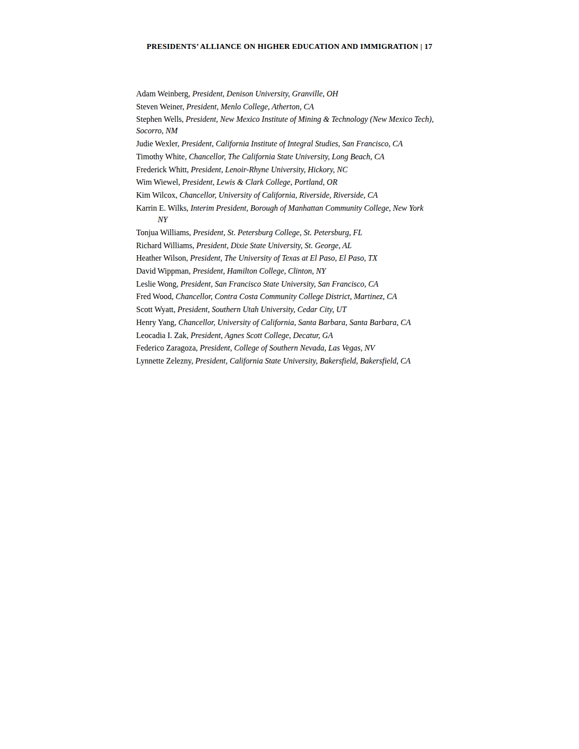PRESIDENTS’ ALLIANCE ON HIGHER EDUCATION AND IMMIGRATION | 17
Adam Weinberg, President, Denison University, Granville, OH
Steven Weiner, President, Menlo College, Atherton, CA
Stephen Wells, President, New Mexico Institute of Mining & Technology (New Mexico Tech), Socorro, NM
Judie Wexler, President, California Institute of Integral Studies, San Francisco, CA
Timothy White, Chancellor, The California State University, Long Beach, CA
Frederick Whitt, President, Lenoir-Rhyne University, Hickory, NC
Wim Wiewel, President, Lewis & Clark College, Portland, OR
Kim Wilcox, Chancellor, University of California, Riverside, Riverside, CA
Karrin E. Wilks, Interim President, Borough of Manhattan Community College, New York NY
Tonjua Williams, President, St. Petersburg College, St. Petersburg, FL
Richard Williams, President, Dixie State University, St. George, AL
Heather Wilson, President, The University of Texas at El Paso, El Paso, TX
David Wippman, President, Hamilton College, Clinton, NY
Leslie Wong, President, San Francisco State University, San Francisco, CA
Fred Wood, Chancellor, Contra Costa Community College District, Martinez, CA
Scott Wyatt, President, Southern Utah University, Cedar City, UT
Henry Yang, Chancellor, University of California, Santa Barbara, Santa Barbara, CA
Leocadia I. Zak, President, Agnes Scott College, Decatur, GA
Federico Zaragoza, President, College of Southern Nevada, Las Vegas, NV
Lynnette Zelezny, President, California State University, Bakersfield, Bakersfield, CA